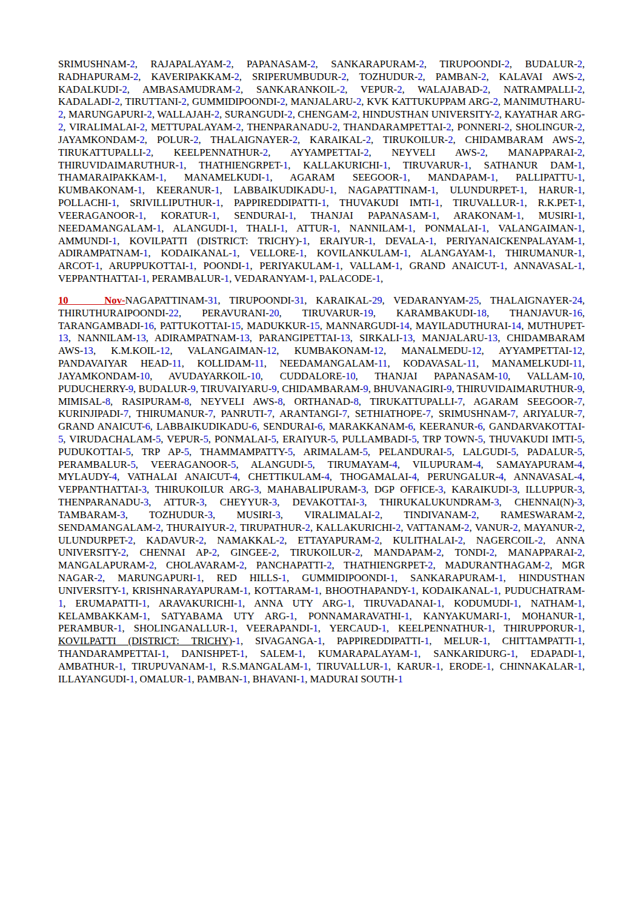SRIMUSHNAM-2, RAJAPALAYAM-2, PAPANASAM-2, SANKARAPURAM-2, TIRUPOONDI-2, BUDALUR-2, RADHAPURAM-2, KAVERIPAKKAM-2, SRIPERUMBUDUR-2, TOZHUDUR-2, PAMBAN-2, KALAVAI AWS-2, KADALKUDI-2, AMBASAMUDRAM-2, SANKARANKOIL-2, VEPUR-2, WALAJABAD-2, NATRAMPALLI-2, KADALADI-2, TIRUTTANI-2, GUMMIDIPOONDI-2, MANJALARU-2, KVK KATTUKUPPAM ARG-2, MANIMUTHARU-2, MARUNGAPURI-2, WALLAJAH-2, SURANGUDI-2, CHENGAM-2, HINDUSTHAN UNIVERSITY-2, KAYATHAR ARG-2, VIRALIMALAI-2, METTUPALAYAM-2, THENPARANADU-2, THANDARAMPETTAI-2, PONNERI-2, SHOLINGUR-2, JAYAMKONDAM-2, POLUR-2, THALAIGNAYER-2, KARAIKAL-2, TIRUKOILUR-2, CHIDAMBARAM AWS-2, TIRUKATTUPALLI-2, KEELPENNATHUR-2, AYYAMPETTAI-2, NEYVELI AWS-2, MANAPPARAI-2, THIRUVIDAIMARUTHUR-1, THATHIENGRPET-1, KALLAKURICHI-1, TIRUVARUR-1, SATHANUR DAM-1, THAMARAIPAKKAM-1, MANAMELKUDI-1, AGARAM SEEGOOR-1, MANDAPAM-1, PALLIPATTU-1, KUMBAKONAM-1, KEERANUR-1, LABBAIKUDIKADU-1, NAGAPATTINAM-1, ULUNDURPET-1, HARUR-1, POLLACHI-1, SRIVILLIPUTHUR-1, PAPPIREDDIPATTI-1, THUVAKUDI IMTI-1, TIRUVALLUR-1, R.K.PET-1, VEERAGANOOR-1, KORATUR-1, SENDURAI-1, THANJAI PAPANASAM-1, ARAKONAM-1, MUSIRI-1, NEEDAMANGALAM-1, ALANGUDI-1, THALI-1, ATTUR-1, NANNILAM-1, PONMALAI-1, VALANGAIMAN-1, AMMUNDI-1, KOVILPATTI (DISTRICT: TRICHY)-1, ERAIYUR-1, DEVALA-1, PERIYANAICKENPALAYAM-1, ADIRAMPATNAM-1, KODAIKANAL-1, VELLORE-1, KOVILANKULAM-1, ALANGAYAM-1, THIRUMANUR-1, ARCOT-1, ARUPPUKOTTAI-1, POONDI-1, PERIYAKULAM-1, VALLAM-1, GRAND ANAICUT-1, ANNAVASAL-1, VEPPANTHATTAI-1, PERAMBALUR-1, VEDARANYAM-1, PALACODE-1,
10 Nov-NAGAPATTINAM-31, TIRUPOONDI-31, KARAIKAL-29, VEDARANYAM-25, THALAIGNAYER-24, THIRUTHURAIPOONDI-22, PERAVURANI-20, TIRUVARUR-19, KARAMBAKUDI-18, THANJAVUR-16, TARANGAMBADI-16, PATTUKOTTAI-15, MADUKKUR-15, MANNARGUDI-14, MAYILADUTHURAI-14, MUTHUPET-13, NANNILAM-13, ADIRAMPATNAM-13, PARANGIPETTAI-13, SIRKALI-13, MANJALARU-13, CHIDAMBARAM AWS-13, K.M.KOIL-12, VALANGAIMAN-12, KUMBAKONAM-12, MANALMEDU-12, AYYAMPETTAI-12, PANDAVAIYAR HEAD-11, KOLLIDAM-11, NEEDAMANGALAM-11, KODAVASAL-11, MANAMELKUDI-11, JAYAMKONDAM-10, AVUDAYARKOIL-10, CUDDALORE-10, THANJAI PAPANASAM-10, VALLAM-10, PUDUCHERRY-9, BUDALUR-9, TIRUVAIYARU-9, CHIDAMBARAM-9, BHUVANAGIRI-9, THIRUVIDAIMARUTHUR-9, MIMISAL-8, RASIPURAM-8, NEYVELI AWS-8, ORTHANAD-8, TIRUKATTUPALLI-7, AGARAM SEEGOOR-7, KURINJIPADI-7, THIRUMANUR-7, PANRUTI-7, ARANTANGI-7, SETHIATHOPE-7, SRIMUSHNAM-7, ARIYALUR-7, GRAND ANAICUT-6, LABBAIKUDIKADU-6, SENDURAI-6, MARAKKANAM-6, KEERANUR-6, GANDARVAKOTTAI-5, VIRUDACHALAM-5, VEPUR-5, PONMALAI-5, ERAIYUR-5, PULLAMBADI-5, TRP TOWN-5, THUVAKUDI IMTI-5, PUDUKOTTAI-5, TRP AP-5, THAMMAMPATTY-5, ARIMALAM-5, PELANDURAI-5, LALGUDI-5, PADALUR-5, PERAMBALUR-5, VEERAGANOOR-5, ALANGUDI-5, TIRUMAYAM-4, VILUPURAM-4, SAMAYAPURAM-4, MYLAUDY-4, VATHALAI ANAICUT-4, CHETTIKULAM-4, THOGAMALAI-4, PERUNGALUR-4, ANNAVASAL-4, VEPPANTHATTAI-3, THIRUKOILUR ARG-3, MAHABALIPURAM-3, DGP OFFICE-3, KARAIKUDI-3, ILLUPPUR-3, THENPARANADU-3, ATTUR-3, CHEYYUR-3, DEVAKOTTAI-3, THIRUKALUKUNDRAM-3, CHENNAI(N)-3, TAMBARAM-3, TOZHUDUR-3, MUSIRI-3, VIRALIMALAI-2, TINDIVANAM-2, RAMESWARAM-2, SENDAMANGALAM-2, THURAIYUR-2, TIRUPATHUR-2, KALLAKURICHI-2, VATTANAM-2, VANUR-2, MAYANUR-2, ULUNDURPET-2, KADAVUR-2, NAMAKKAL-2, ETTAYAPURAM-2, KULITHALAI-2, NAGERCOIL-2, ANNA UNIVERSITY-2, CHENNAI AP-2, GINGEE-2, TIRUKOILUR-2, MANDAPAM-2, TONDI-2, MANAPPARAI-2, MANGALAPURAM-2, CHOLAVARAM-2, PANCHAPATTI-2, THATHIENGRPET-2, MADURANTHAGAM-2, MGR NAGAR-2, MARUNGAPURI-1, RED HILLS-1, GUMMIDIPOONDI-1, SANKARAPURAM-1, HINDUSTHAN UNIVERSITY-1, KRISHNARAYAPURAM-1, KOTTARAM-1, BHOOTHAPANDY-1, KODAIKANAL-1, PUDUCHATRAM-1, ERUMAPATTI-1, ARAVAKURICHI-1, ANNA UTY ARG-1, TIRUVADANAI-1, KODUMUDI-1, NATHAM-1, KELAMBAKKAM-1, SATYABAMA UTY ARG-1, PONNAMARAVATHI-1, KANYAKUMARI-1, MOHANUR-1, PERAMBUR-1, SHOLINGANALLUR-1, VEERAPANDI-1, YERCAUD-1, KEELPENNATHUR-1, THIRUPPORUR-1, KOVILPATTI (DISTRICT: TRICHY)-1, SIVAGANGA-1, PAPPIREDDIPATTI-1, MELUR-1, CHITTAMPATTI-1, THANDARAMPETTAI-1, DANISHPET-1, SALEM-1, KUMARAPALAYAM-1, SANKARIDURG-1, EDAPADI-1, AMBATHUR-1, TIRUPUVANAM-1, R.S.MANGALAM-1, TIRUVALLUR-1, KARUR-1, ERODE-1, CHINNAKALAR-1, ILLAYANGUDI-1, OMALUR-1, PAMBAN-1, BHAVANI-1, MADURAI SOUTH-1